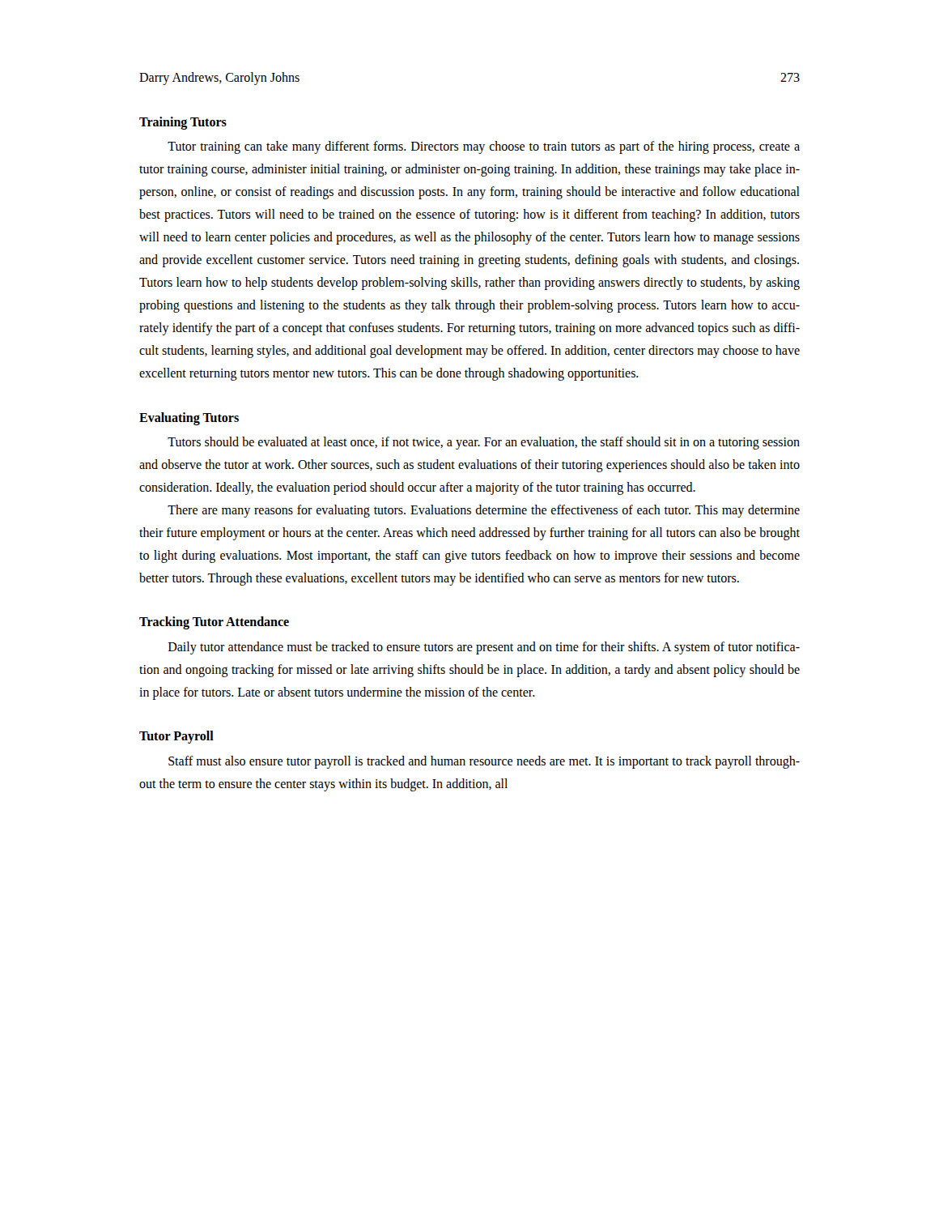Darry Andrews, Carolyn Johns 273
Training Tutors
Tutor training can take many different forms. Directors may choose to train tutors as part of the hiring process, create a tutor training course, administer initial training, or administer on-going training. In addition, these trainings may take place in-person, online, or consist of readings and discussion posts. In any form, training should be interactive and follow educational best practices. Tutors will need to be trained on the essence of tutoring: how is it different from teaching? In addition, tutors will need to learn center policies and procedures, as well as the philosophy of the center. Tutors learn how to manage sessions and provide excellent customer service. Tutors need training in greeting students, defining goals with students, and closings. Tutors learn how to help students develop problem-solving skills, rather than providing answers directly to students, by asking probing questions and listening to the students as they talk through their problem-solving process. Tutors learn how to accurately identify the part of a concept that confuses students. For returning tutors, training on more advanced topics such as difficult students, learning styles, and additional goal development may be offered. In addition, center directors may choose to have excellent returning tutors mentor new tutors. This can be done through shadowing opportunities.
Evaluating Tutors
Tutors should be evaluated at least once, if not twice, a year. For an evaluation, the staff should sit in on a tutoring session and observe the tutor at work. Other sources, such as student evaluations of their tutoring experiences should also be taken into consideration. Ideally, the evaluation period should occur after a majority of the tutor training has occurred.
There are many reasons for evaluating tutors. Evaluations determine the effectiveness of each tutor. This may determine their future employment or hours at the center. Areas which need addressed by further training for all tutors can also be brought to light during evaluations. Most important, the staff can give tutors feedback on how to improve their sessions and become better tutors. Through these evaluations, excellent tutors may be identified who can serve as mentors for new tutors.
Tracking Tutor Attendance
Daily tutor attendance must be tracked to ensure tutors are present and on time for their shifts. A system of tutor notification and ongoing tracking for missed or late arriving shifts should be in place. In addition, a tardy and absent policy should be in place for tutors. Late or absent tutors undermine the mission of the center.
Tutor Payroll
Staff must also ensure tutor payroll is tracked and human resource needs are met. It is important to track payroll throughout the term to ensure the center stays within its budget. In addition, all